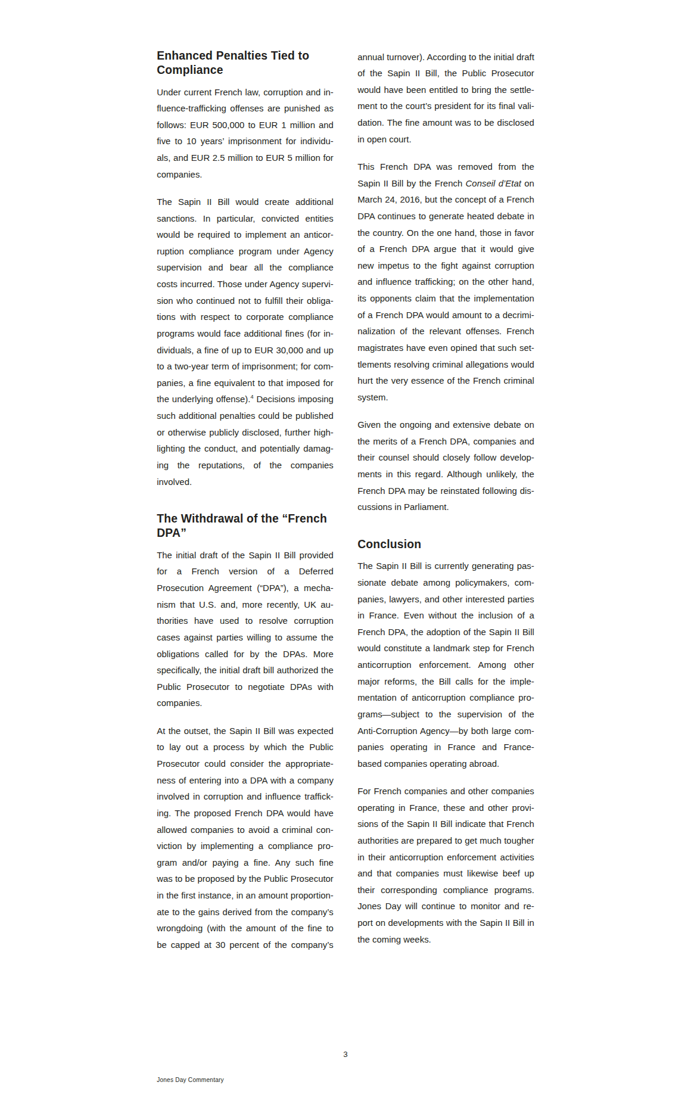Enhanced Penalties Tied to Compliance
Under current French law, corruption and influence-trafficking offenses are punished as follows: EUR 500,000 to EUR 1 million and five to 10 years’ imprisonment for individuals, and EUR 2.5 million to EUR 5 million for companies.
The Sapin II Bill would create additional sanctions. In particular, convicted entities would be required to implement an anticorruption compliance program under Agency supervision and bear all the compliance costs incurred. Those under Agency supervision who continued not to fulfill their obligations with respect to corporate compliance programs would face additional fines (for individuals, a fine of up to EUR 30,000 and up to a two-year term of imprisonment; for companies, a fine equivalent to that imposed for the underlying offense).4 Decisions imposing such additional penalties could be published or otherwise publicly disclosed, further highlighting the conduct, and potentially damaging the reputations, of the companies involved.
The Withdrawal of the “French DPA”
The initial draft of the Sapin II Bill provided for a French version of a Deferred Prosecution Agreement (“DPA”), a mechanism that U.S. and, more recently, UK authorities have used to resolve corruption cases against parties willing to assume the obligations called for by the DPAs. More specifically, the initial draft bill authorized the Public Prosecutor to negotiate DPAs with companies.
At the outset, the Sapin II Bill was expected to lay out a process by which the Public Prosecutor could consider the appropriateness of entering into a DPA with a company involved in corruption and influence trafficking. The proposed French DPA would have allowed companies to avoid a criminal conviction by implementing a compliance program and/or paying a fine. Any such fine was to be proposed by the Public Prosecutor in the first instance, in an amount proportionate to the gains derived from the company’s wrongdoing (with the amount of the fine to be capped at 30 percent of the company’s annual turnover). According to the initial draft of the Sapin II Bill, the Public Prosecutor would have been entitled to bring the settlement to the court’s president for its final validation. The fine amount was to be disclosed in open court.
This French DPA was removed from the Sapin II Bill by the French Conseil d’Etat on March 24, 2016, but the concept of a French DPA continues to generate heated debate in the country. On the one hand, those in favor of a French DPA argue that it would give new impetus to the fight against corruption and influence trafficking; on the other hand, its opponents claim that the implementation of a French DPA would amount to a decriminalization of the relevant offenses. French magistrates have even opined that such settlements resolving criminal allegations would hurt the very essence of the French criminal system.
Given the ongoing and extensive debate on the merits of a French DPA, companies and their counsel should closely follow developments in this regard. Although unlikely, the French DPA may be reinstated following discussions in Parliament.
Conclusion
The Sapin II Bill is currently generating passionate debate among policymakers, companies, lawyers, and other interested parties in France. Even without the inclusion of a French DPA, the adoption of the Sapin II Bill would constitute a landmark step for French anticorruption enforcement. Among other major reforms, the Bill calls for the implementation of anticorruption compliance programs—subject to the supervision of the Anti-Corruption Agency—by both large companies operating in France and France-based companies operating abroad.
For French companies and other companies operating in France, these and other provisions of the Sapin II Bill indicate that French authorities are prepared to get much tougher in their anticorruption enforcement activities and that companies must likewise beef up their corresponding compliance programs. Jones Day will continue to monitor and report on developments with the Sapin II Bill in the coming weeks.
3
Jones Day Commentary